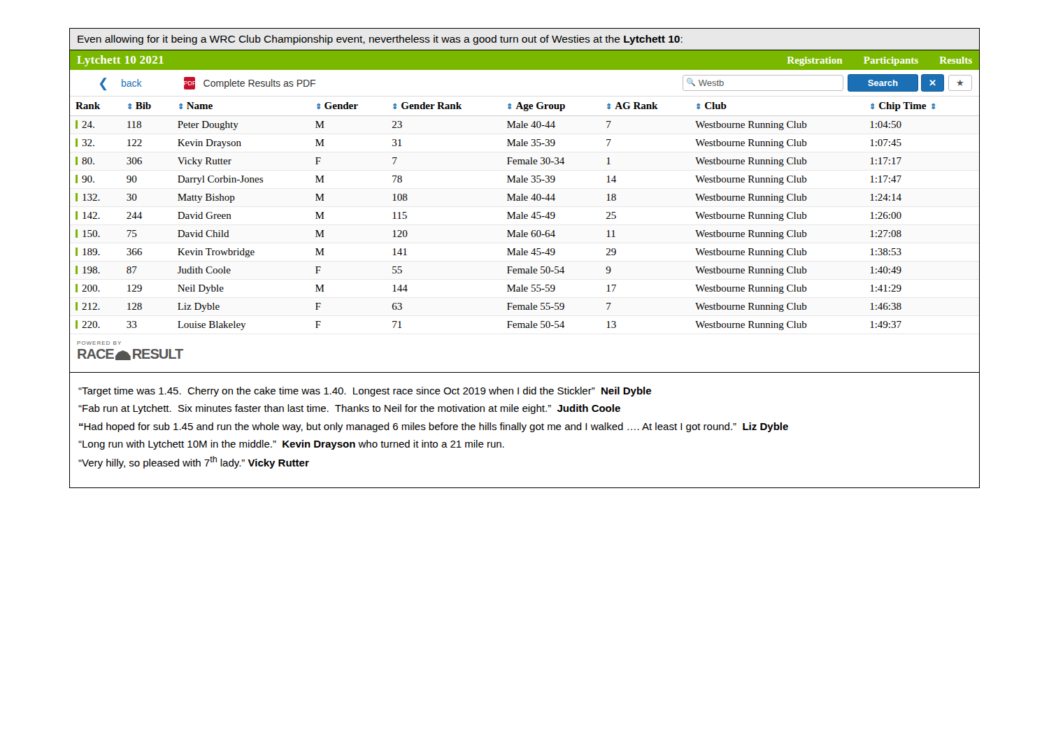Even allowing for it being a WRC Club Championship event, nevertheless it was a good turn out of Westies at the Lytchett 10:
Lytchett 10 2021 Registration Participants Results
❮ back PDF Complete Results as PDF Westb Search ✕ ★
| Rank | ⇕ Bib | ⇕ Name | ⇕ Gender | ⇕ Gender Rank | ⇕ Age Group | ⇕ AG Rank | ⇕ Club | ⇕ Chip Time ⇕ |
| --- | --- | --- | --- | --- | --- | --- | --- | --- |
| 24. | 118 | Peter Doughty | M | 23 | Male 40-44 | 7 | Westbourne Running Club | 1:04:50 |
| 32. | 122 | Kevin Drayson | M | 31 | Male 35-39 | 7 | Westbourne Running Club | 1:07:45 |
| 80. | 306 | Vicky Rutter | F | 7 | Female 30-34 | 1 | Westbourne Running Club | 1:17:17 |
| 90. | 90 | Darryl Corbin-Jones | M | 78 | Male 35-39 | 14 | Westbourne Running Club | 1:17:47 |
| 132. | 30 | Matty Bishop | M | 108 | Male 40-44 | 18 | Westbourne Running Club | 1:24:14 |
| 142. | 244 | David Green | M | 115 | Male 45-49 | 25 | Westbourne Running Club | 1:26:00 |
| 150. | 75 | David Child | M | 120 | Male 60-64 | 11 | Westbourne Running Club | 1:27:08 |
| 189. | 366 | Kevin Trowbridge | M | 141 | Male 45-49 | 29 | Westbourne Running Club | 1:38:53 |
| 198. | 87 | Judith Coole | F | 55 | Female 50-54 | 9 | Westbourne Running Club | 1:40:49 |
| 200. | 129 | Neil Dyble | M | 144 | Male 55-59 | 17 | Westbourne Running Club | 1:41:29 |
| 212. | 128 | Liz Dyble | F | 63 | Female 55-59 | 7 | Westbourne Running Club | 1:46:38 |
| 220. | 33 | Louise Blakeley | F | 71 | Female 50-54 | 13 | Westbourne Running Club | 1:49:37 |
POWERED BY RACE RESULT
“Target time was 1.45. Cherry on the cake time was 1.40. Longest race since Oct 2019 when I did the Stickler” Neil Dyble
“Fab run at Lytchett. Six minutes faster than last time. Thanks to Neil for the motivation at mile eight.” Judith Coole
“Had hoped for sub 1.45 and run the whole way, but only managed 6 miles before the hills finally got me and I walked …. At least I got round.” Liz Dyble
“Long run with Lytchett 10M in the middle.” Kevin Drayson who turned it into a 21 mile run.
“Very hilly, so pleased with 7th lady.” Vicky Rutter